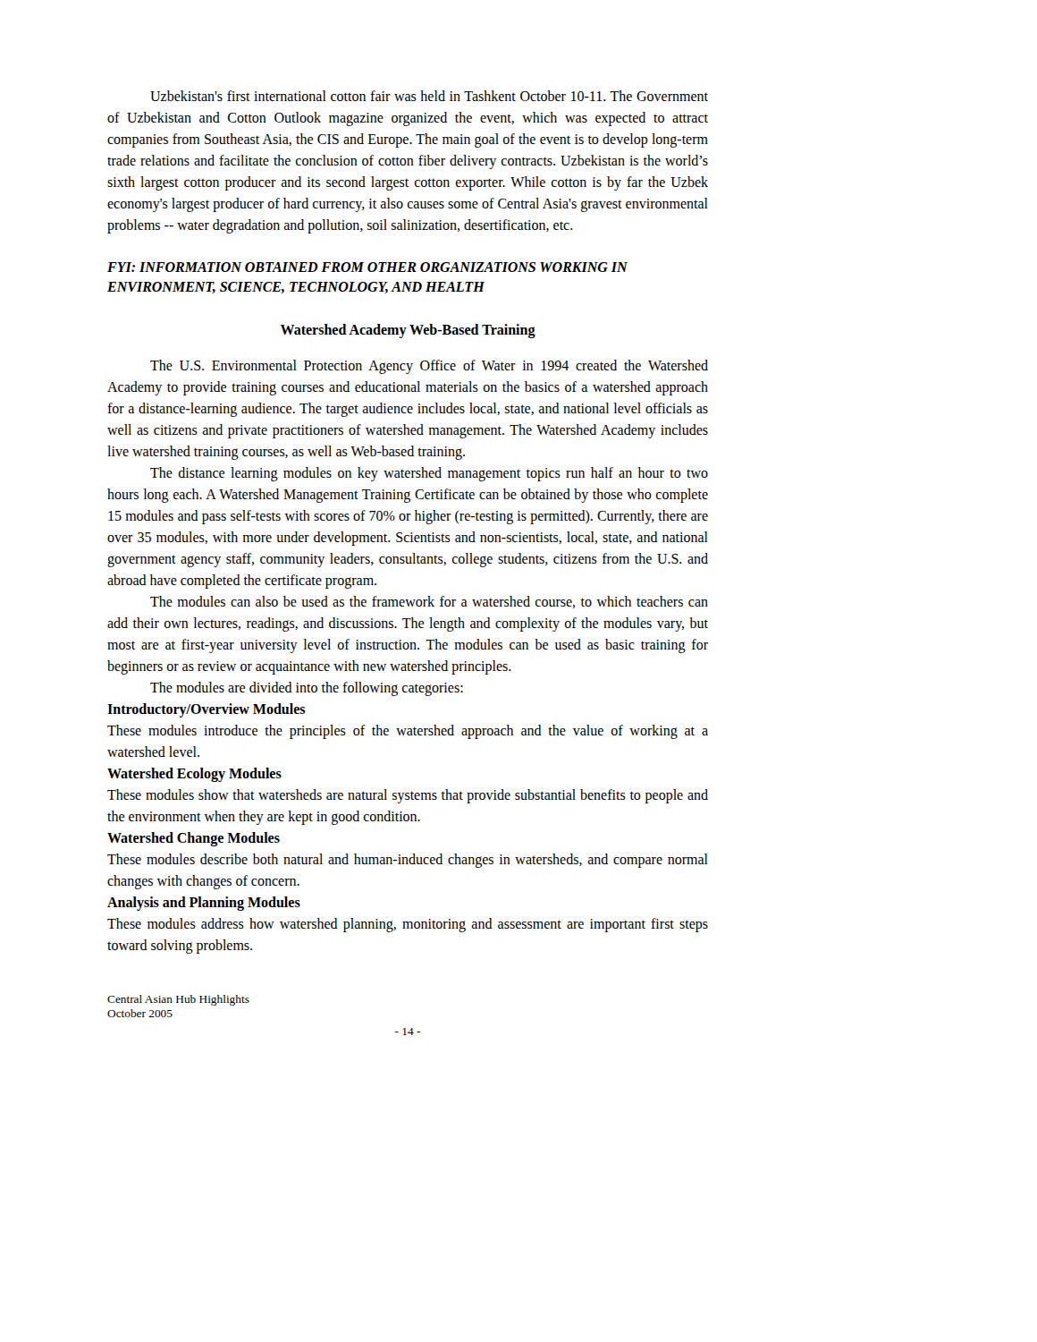Uzbekistan's first international cotton fair was held in Tashkent October 10-11. The Government of Uzbekistan and Cotton Outlook magazine organized the event, which was expected to attract companies from Southeast Asia, the CIS and Europe. The main goal of the event is to develop long-term trade relations and facilitate the conclusion of cotton fiber delivery contracts. Uzbekistan is the world’s sixth largest cotton producer and its second largest cotton exporter. While cotton is by far the Uzbek economy's largest producer of hard currency, it also causes some of Central Asia's gravest environmental problems -- water degradation and pollution, soil salinization, desertification, etc.
FYI: INFORMATION OBTAINED FROM OTHER ORGANIZATIONS WORKING IN ENVIRONMENT, SCIENCE, TECHNOLOGY, AND HEALTH
Watershed Academy Web-Based Training
The U.S. Environmental Protection Agency Office of Water in 1994 created the Watershed Academy to provide training courses and educational materials on the basics of a watershed approach for a distance-learning audience. The target audience includes local, state, and national level officials as well as citizens and private practitioners of watershed management. The Watershed Academy includes live watershed training courses, as well as Web-based training.
The distance learning modules on key watershed management topics run half an hour to two hours long each. A Watershed Management Training Certificate can be obtained by those who complete 15 modules and pass self-tests with scores of 70% or higher (re-testing is permitted). Currently, there are over 35 modules, with more under development. Scientists and non-scientists, local, state, and national government agency staff, community leaders, consultants, college students, citizens from the U.S. and abroad have completed the certificate program.
The modules can also be used as the framework for a watershed course, to which teachers can add their own lectures, readings, and discussions. The length and complexity of the modules vary, but most are at first-year university level of instruction. The modules can be used as basic training for beginners or as review or acquaintance with new watershed principles.
The modules are divided into the following categories:
Introductory/Overview Modules
These modules introduce the principles of the watershed approach and the value of working at a watershed level.
Watershed Ecology Modules
These modules show that watersheds are natural systems that provide substantial benefits to people and the environment when they are kept in good condition.
Watershed Change Modules
These modules describe both natural and human-induced changes in watersheds, and compare normal changes with changes of concern.
Analysis and Planning Modules
These modules address how watershed planning, monitoring and assessment are important first steps toward solving problems.
Central Asian Hub Highlights
October 2005
- 14 -